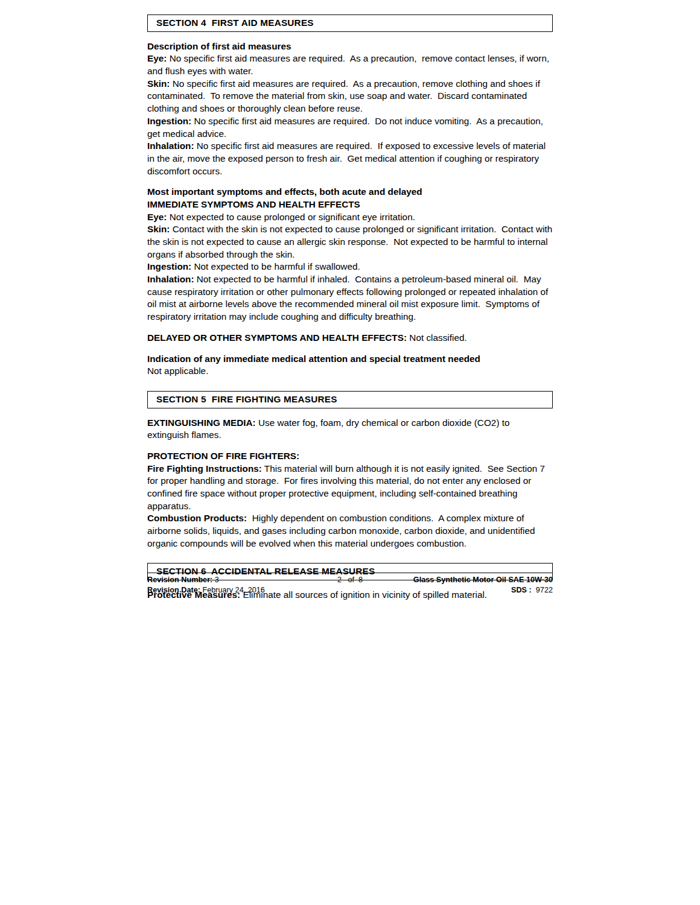SECTION 4 FIRST AID MEASURES
Description of first aid measures
Eye: No specific first aid measures are required. As a precaution, remove contact lenses, if worn, and flush eyes with water.
Skin: No specific first aid measures are required. As a precaution, remove clothing and shoes if contaminated. To remove the material from skin, use soap and water. Discard contaminated clothing and shoes or thoroughly clean before reuse.
Ingestion: No specific first aid measures are required. Do not induce vomiting. As a precaution, get medical advice.
Inhalation: No specific first aid measures are required. If exposed to excessive levels of material in the air, move the exposed person to fresh air. Get medical attention if coughing or respiratory discomfort occurs.
Most important symptoms and effects, both acute and delayed
IMMEDIATE SYMPTOMS AND HEALTH EFFECTS
Eye: Not expected to cause prolonged or significant eye irritation.
Skin: Contact with the skin is not expected to cause prolonged or significant irritation. Contact with the skin is not expected to cause an allergic skin response. Not expected to be harmful to internal organs if absorbed through the skin.
Ingestion: Not expected to be harmful if swallowed.
Inhalation: Not expected to be harmful if inhaled. Contains a petroleum-based mineral oil. May cause respiratory irritation or other pulmonary effects following prolonged or repeated inhalation of oil mist at airborne levels above the recommended mineral oil mist exposure limit. Symptoms of respiratory irritation may include coughing and difficulty breathing.
DELAYED OR OTHER SYMPTOMS AND HEALTH EFFECTS: Not classified.
Indication of any immediate medical attention and special treatment needed
Not applicable.
SECTION 5 FIRE FIGHTING MEASURES
EXTINGUISHING MEDIA: Use water fog, foam, dry chemical or carbon dioxide (CO2) to extinguish flames.
PROTECTION OF FIRE FIGHTERS:
Fire Fighting Instructions: This material will burn although it is not easily ignited. See Section 7 for proper handling and storage. For fires involving this material, do not enter any enclosed or confined fire space without proper protective equipment, including self-contained breathing apparatus.
Combustion Products: Highly dependent on combustion conditions. A complex mixture of airborne solids, liquids, and gases including carbon monoxide, carbon dioxide, and unidentified organic compounds will be evolved when this material undergoes combustion.
SECTION 6 ACCIDENTAL RELEASE MEASURES
Protective Measures: Eliminate all sources of ignition in vicinity of spilled material.
| Revision Number: 3 | 2 of 8 | Glass Synthetic Motor Oil SAE 10W-30 |
| Revision Date: February 24, 2016 | | SDS : 9722 |